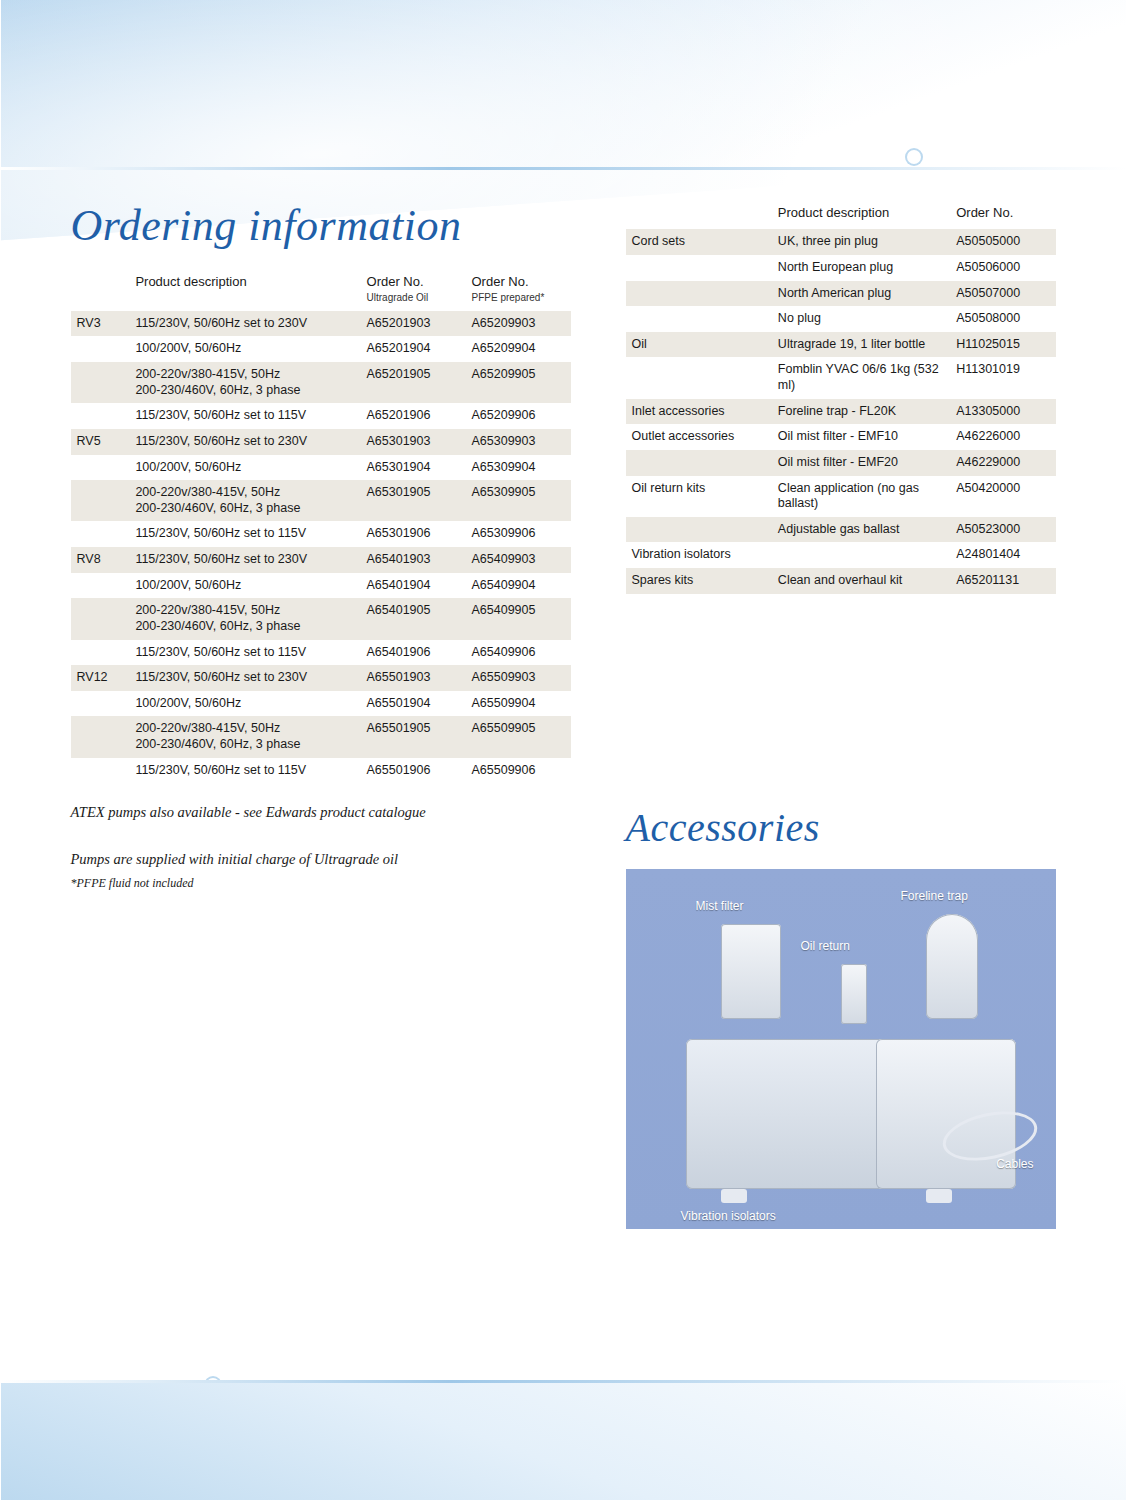Ordering information
| | Product description | Order No. | Order No. |
| --- | --- | --- | --- |
| | | Ultragrade Oil | PFPE prepared* |
| RV3 | 115/230V, 50/60Hz set to 230V | A65201903 | A65209903 |
| | 100/200V, 50/60Hz | A65201904 | A65209904 |
| | 200-220v/380-415V, 50Hz 200-230/460V, 60Hz, 3 phase | A65201905 | A65209905 |
| | 115/230V, 50/60Hz set to 115V | A65201906 | A65209906 |
| RV5 | 115/230V, 50/60Hz set to 230V | A65301903 | A65309903 |
| | 100/200V, 50/60Hz | A65301904 | A65309904 |
| | 200-220v/380-415V, 50Hz 200-230/460V, 60Hz, 3 phase | A65301905 | A65309905 |
| | 115/230V, 50/60Hz set to 115V | A65301906 | A65309906 |
| RV8 | 115/230V, 50/60Hz set to 230V | A65401903 | A65409903 |
| | 100/200V, 50/60Hz | A65401904 | A65409904 |
| | 200-220v/380-415V, 50Hz 200-230/460V, 60Hz, 3 phase | A65401905 | A65409905 |
| | 115/230V, 50/60Hz set to 115V | A65401906 | A65409906 |
| RV12 | 115/230V, 50/60Hz set to 230V | A65501903 | A65509903 |
| | 100/200V, 50/60Hz | A65501904 | A65509904 |
| | 200-220v/380-415V, 50Hz 200-230/460V, 60Hz, 3 phase | A65501905 | A65509905 |
| | 115/230V, 50/60Hz set to 115V | A65501906 | A65509906 |
ATEX pumps also available - see Edwards product catalogue
Pumps are supplied with initial charge of Ultragrade oil
*PFPE fluid not included
| | Product description | Order No. |
| --- | --- | --- |
| Cord sets | UK, three pin plug | A50505000 |
| | North European plug | A50506000 |
| | North American plug | A50507000 |
| | No plug | A50508000 |
| Oil | Ultragrade 19, 1 liter bottle | H11025015 |
| | Fomblin YVAC 06/6 1kg (532 ml) | H11301019 |
| Inlet accessories | Foreline trap - FL20K | A13305000 |
| Outlet accessories | Oil mist filter - EMF10 | A46226000 |
| | Oil mist filter - EMF20 | A46229000 |
| Oil return kits | Clean application (no gas ballast) | A50420000 |
| | Adjustable gas ballast | A50523000 |
| Vibration isolators | | A24801404 |
| Spares kits | Clean and overhaul kit | A65201131 |
Accessories
Mist filter
Foreline trap
Oil return
Cables
Vibration isolators
WWW.EDWARDSVACUUM.COM